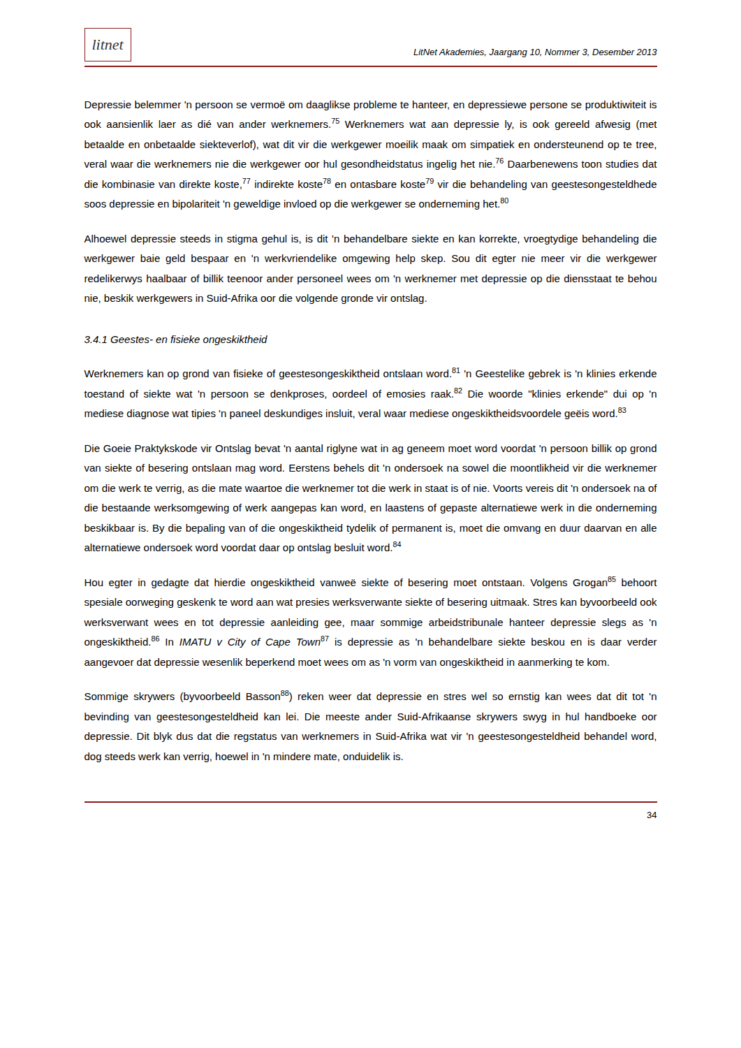litnet
LitNet Akademies, Jaargang 10, Nommer 3, Desember 2013
Depressie belemmer 'n persoon se vermoë om daaglikse probleme te hanteer, en depressiewe persone se produktiwiteit is ook aansienlik laer as dié van ander werknemers.75 Werknemers wat aan depressie ly, is ook gereeld afwesig (met betaalde en onbetaalde siekteverlof), wat dit vir die werkgewer moeilik maak om simpatiek en ondersteunend op te tree, veral waar die werknemers nie die werkgewer oor hul gesondheidstatus ingelig het nie.76 Daarbenewens toon studies dat die kombinasie van direkte koste,77 indirekte koste78 en ontasbare koste79 vir die behandeling van geestesongesteldhede soos depressie en bipolariteit 'n geweldige invloed op die werkgewer se onderneming het.80
Alhoewel depressie steeds in stigma gehul is, is dit 'n behandelbare siekte en kan korrekte, vroegtydige behandeling die werkgewer baie geld bespaar en 'n werkvriendelike omgewing help skep. Sou dit egter nie meer vir die werkgewer redelikerwys haalbaar of billik teenoor ander personeel wees om 'n werknemer met depressie op die diensstaat te behou nie, beskik werkgewers in Suid-Afrika oor die volgende gronde vir ontslag.
3.4.1 Geestes- en fisieke ongeskiktheid
Werknemers kan op grond van fisieke of geestesongeskiktheid ontslaan word.81 'n Geestelike gebrek is 'n klinies erkende toestand of siekte wat 'n persoon se denkproses, oordeel of emosies raak.82 Die woorde "klinies erkende" dui op 'n mediese diagnose wat tipies 'n paneel deskundiges insluit, veral waar mediese ongeskiktheidsvoordele geëis word.83
Die Goeie Praktykskode vir Ontslag bevat 'n aantal riglyne wat in ag geneem moet word voordat 'n persoon billik op grond van siekte of besering ontslaan mag word. Eerstens behels dit 'n ondersoek na sowel die moontlikheid vir die werknemer om die werk te verrig, as die mate waartoe die werknemer tot die werk in staat is of nie. Voorts vereis dit 'n ondersoek na of die bestaande werksomgewing of werk aangepas kan word, en laastens of gepaste alternatiewe werk in die onderneming beskikbaar is. By die bepaling van of die ongeskiktheid tydelik of permanent is, moet die omvang en duur daarvan en alle alternatiewe ondersoek word voordat daar op ontslag besluit word.84
Hou egter in gedagte dat hierdie ongeskiktheid vanweë siekte of besering moet ontstaan. Volgens Grogan85 behoort spesiale oorweging geskenk te word aan wat presies werksverwante siekte of besering uitmaak. Stres kan byvoorbeeld ook werksverwant wees en tot depressie aanleiding gee, maar sommige arbeidstribunale hanteer depressie slegs as 'n ongeskiktheid.86 In IMATU v City of Cape Town87 is depressie as 'n behandelbare siekte beskou en is daar verder aangevoer dat depressie wesenlik beperkend moet wees om as 'n vorm van ongeskiktheid in aanmerking te kom.
Sommige skrywers (byvoorbeeld Basson88) reken weer dat depressie en stres wel so ernstig kan wees dat dit tot 'n bevinding van geestesongesteldheid kan lei. Die meeste ander Suid-Afrikaanse skrywers swyg in hul handboeke oor depressie. Dit blyk dus dat die regstatus van werknemers in Suid-Afrika wat vir 'n geestesongesteldheid behandel word, dog steeds werk kan verrig, hoewel in 'n mindere mate, onduidelik is.
34